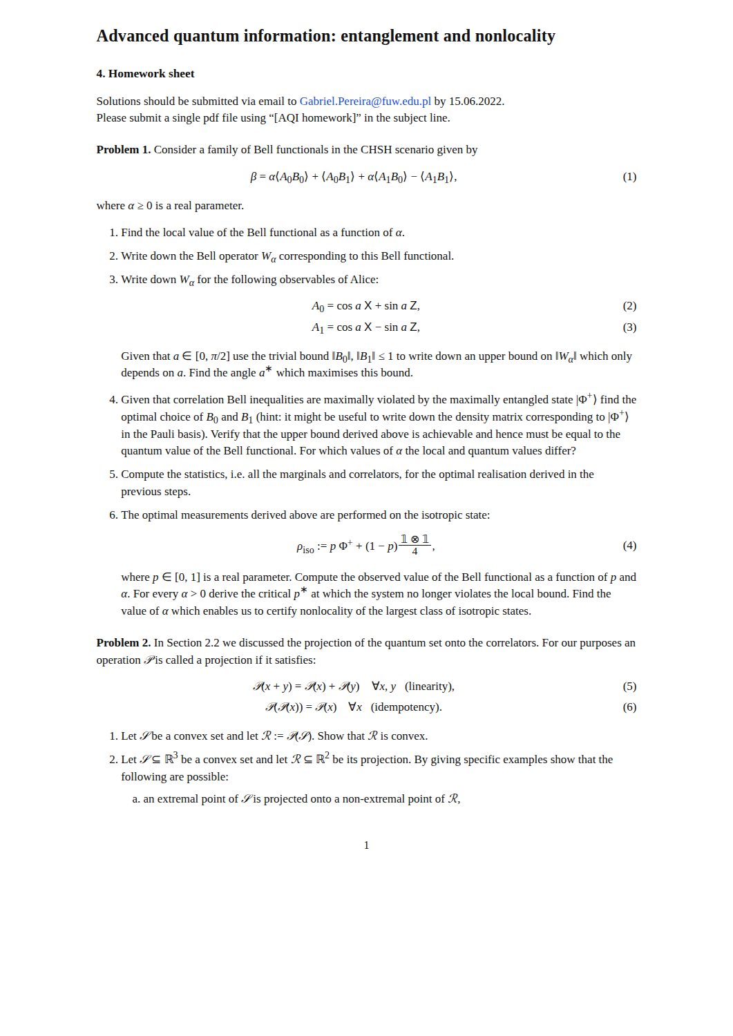Advanced quantum information: entanglement and nonlocality
4. Homework sheet
Solutions should be submitted via email to Gabriel.Pereira@fuw.edu.pl by 15.06.2022.
Please submit a single pdf file using “[AQI homework]” in the subject line.
Problem 1. Consider a family of Bell functionals in the CHSH scenario given by
β = α⟨A0B0⟩ + ⟨A0B1⟩ + α⟨A1B0⟩ − ⟨A1B1⟩,
(1)
where α ≥ 0 is a real parameter.
Find the local value of the Bell functional as a function of α.
Write down the Bell operator Wα corresponding to this Bell functional.
Write down Wα for the following observables of Alice:
A0 = cos a X + sin a Z,
(2)
A1 = cos a X − sin a Z,
(3)
Given that a ∈ [0, π/2] use the trivial bound ‖B0‖, ‖B1‖ ≤ 1 to write down an upper bound on ‖Wα‖ which only depends on a. Find the angle a∗ which maximises this bound.
Given that correlation Bell inequalities are maximally violated by the maximally entangled state |Φ+⟩ find the optimal choice of B0 and B1 (hint: it might be useful to write down the density matrix corresponding to |Φ+⟩ in the Pauli basis). Verify that the upper bound derived above is achievable and hence must be equal to the quantum value of the Bell functional. For which values of α the local and quantum values differ?
Compute the statistics, i.e. all the marginals and correlators, for the optimal realisation derived in the previous steps.
The optimal measurements derived above are performed on the isotropic state:
ρiso := p Φ+ + (1 − p)𝟙 ⊗ 𝟙4,
(4)
where p ∈ [0, 1] is a real parameter. Compute the observed value of the Bell functional as a function of p and α. For every α > 0 derive the critical p∗ at which the system no longer violates the local bound. Find the value of α which enables us to certify nonlocality of the largest class of isotropic states.
Problem 2. In Section 2.2 we discussed the projection of the quantum set onto the correlators. For our purposes an operation 𝒫 is called a projection if it satisfies:
𝒫(x + y) = 𝒫(x) + 𝒫(y) ∀x, y (linearity),
(5)
𝒫(𝒫(x)) = 𝒫(x) ∀x (idempotency).
(6)
Let 𝒮 be a convex set and let ℛ := 𝒫(𝒮). Show that ℛ is convex.
Let 𝒮 ⊆ ℝ3 be a convex set and let ℛ ⊆ ℝ2 be its projection. By giving specific examples show that the following are possible:
an extremal point of 𝒮 is projected onto a non-extremal point of ℛ,
1